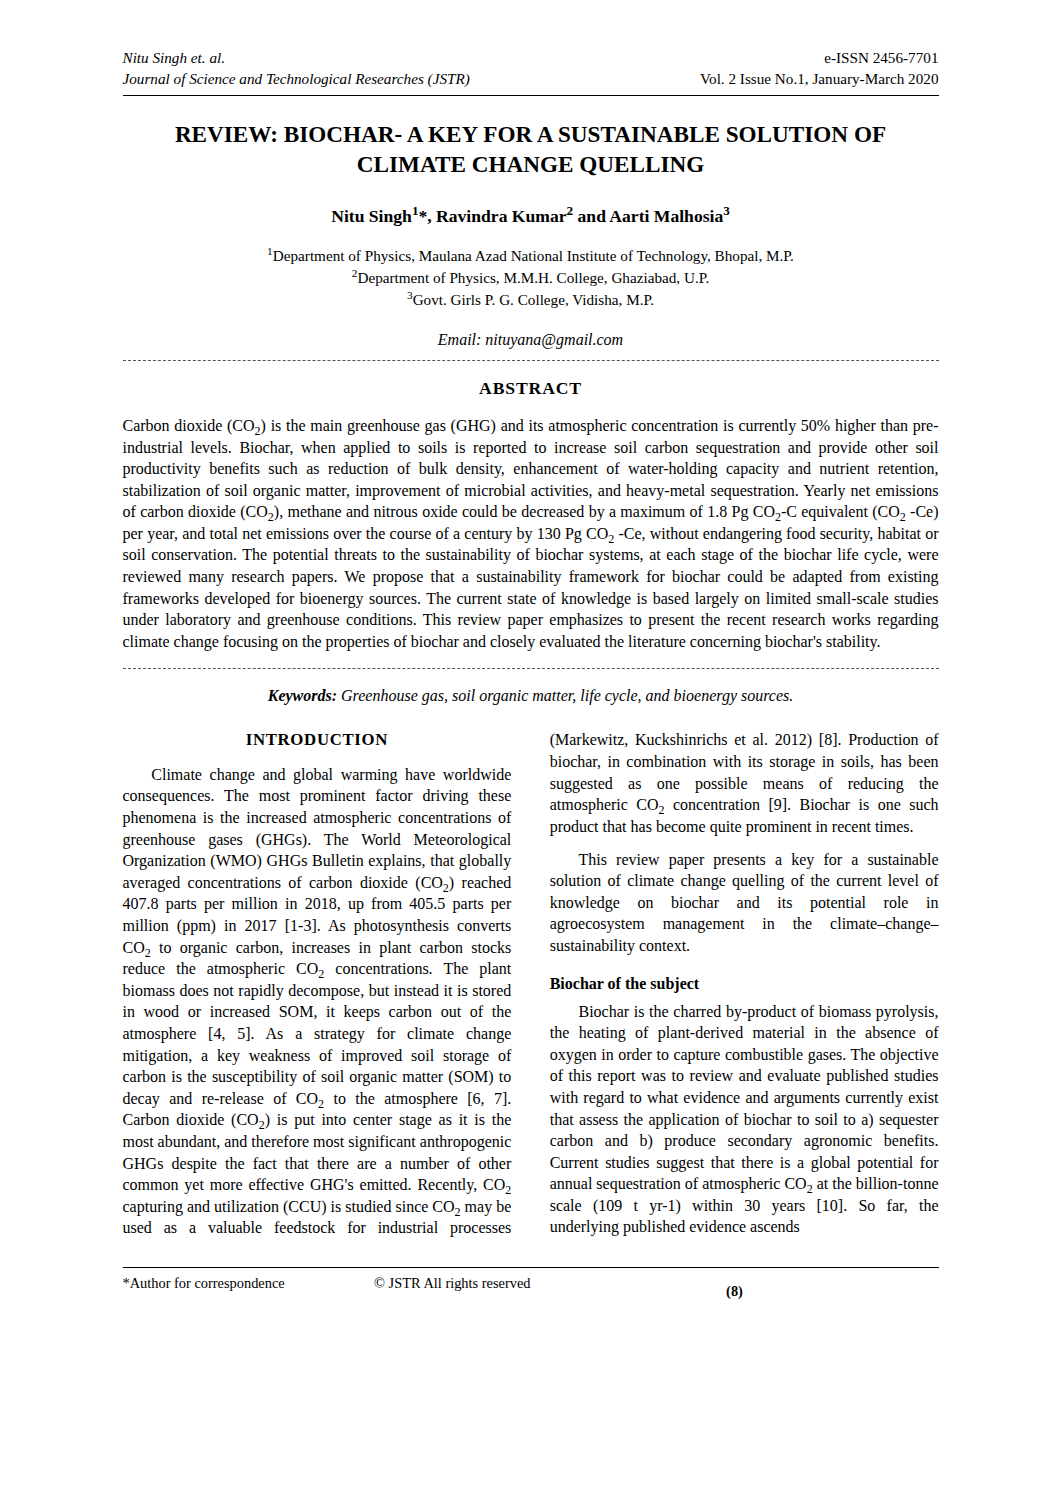Nitu Singh et. al. Journal of Science and Technological Researches (JSTR)
e-ISSN 2456-7701 Vol. 2 Issue No.1, January-March 2020
Review: Biochar- A Key for a Sustainable Solution of Climate Change Quelling
Nitu Singh1*, Ravindra Kumar2 and Aarti Malhosia3
1Department of Physics, Maulana Azad National Institute of Technology, Bhopal, M.P.
2Department of Physics, M.M.H. College, Ghaziabad, U.P.
3Govt. Girls P. G. College, Vidisha, M.P.
Email: nituyana@gmail.com
ABSTRACT
Carbon dioxide (CO2) is the main greenhouse gas (GHG) and its atmospheric concentration is currently 50% higher than pre-industrial levels. Biochar, when applied to soils is reported to increase soil carbon sequestration and provide other soil productivity benefits such as reduction of bulk density, enhancement of water-holding capacity and nutrient retention, stabilization of soil organic matter, improvement of microbial activities, and heavy-metal sequestration. Yearly net emissions of carbon dioxide (CO2), methane and nitrous oxide could be decreased by a maximum of 1.8 Pg CO2-C equivalent (CO2 -Ce) per year, and total net emissions over the course of a century by 130 Pg CO2 -Ce, without endangering food security, habitat or soil conservation. The potential threats to the sustainability of biochar systems, at each stage of the biochar life cycle, were reviewed many research papers. We propose that a sustainability framework for biochar could be adapted from existing frameworks developed for bioenergy sources. The current state of knowledge is based largely on limited small-scale studies under laboratory and greenhouse conditions. This review paper emphasizes to present the recent research works regarding climate change focusing on the properties of biochar and closely evaluated the literature concerning biochar's stability.
Keywords: Greenhouse gas, soil organic matter, life cycle, and bioenergy sources.
INTRODUCTION
Climate change and global warming have worldwide consequences. The most prominent factor driving these phenomena is the increased atmospheric concentrations of greenhouse gases (GHGs). The World Meteorological Organization (WMO) GHGs Bulletin explains, that globally averaged concentrations of carbon dioxide (CO2) reached 407.8 parts per million in 2018, up from 405.5 parts per million (ppm) in 2017 [1-3]. As photosynthesis converts CO2 to organic carbon, increases in plant carbon stocks reduce the atmospheric CO2 concentrations. The plant biomass does not rapidly decompose, but instead it is stored in wood or increased SOM, it keeps carbon out of the atmosphere [4, 5]. As a strategy for climate change mitigation, a key weakness of improved soil storage of carbon is the susceptibility of soil organic matter (SOM) to decay and re-release of CO2 to the atmosphere [6, 7]. Carbon dioxide (CO2) is put into center stage as it is the most abundant, and therefore most significant anthropogenic GHGs despite the fact that there are a number of other common yet more effective GHG's emitted. Recently, CO2 capturing and utilization (CCU) is studied since CO2 may be used as a valuable feedstock for industrial processes (Markewitz, Kuckshinrichs et al. 2012) [8]. Production of biochar, in combination with its storage in soils, has been suggested as one possible means of reducing the atmospheric CO2 concentration [9]. Biochar is one such product that has become quite prominent in recent times.
This review paper presents a key for a sustainable solution of climate change quelling of the current level of knowledge on biochar and its potential role in agroecosystem management in the climate–change–sustainability context.
Biochar of the subject
Biochar is the charred by-product of biomass pyrolysis, the heating of plant-derived material in the absence of oxygen in order to capture combustible gases. The objective of this report was to review and evaluate published studies with regard to what evidence and arguments currently exist that assess the application of biochar to soil to a) sequester carbon and b) produce secondary agronomic benefits. Current studies suggest that there is a global potential for annual sequestration of atmospheric CO2 at the billion-tonne scale (109 t yr-1) within 30 years [10]. So far, the underlying published evidence ascends
*Author for correspondence © JSTR All rights reserved
(8)